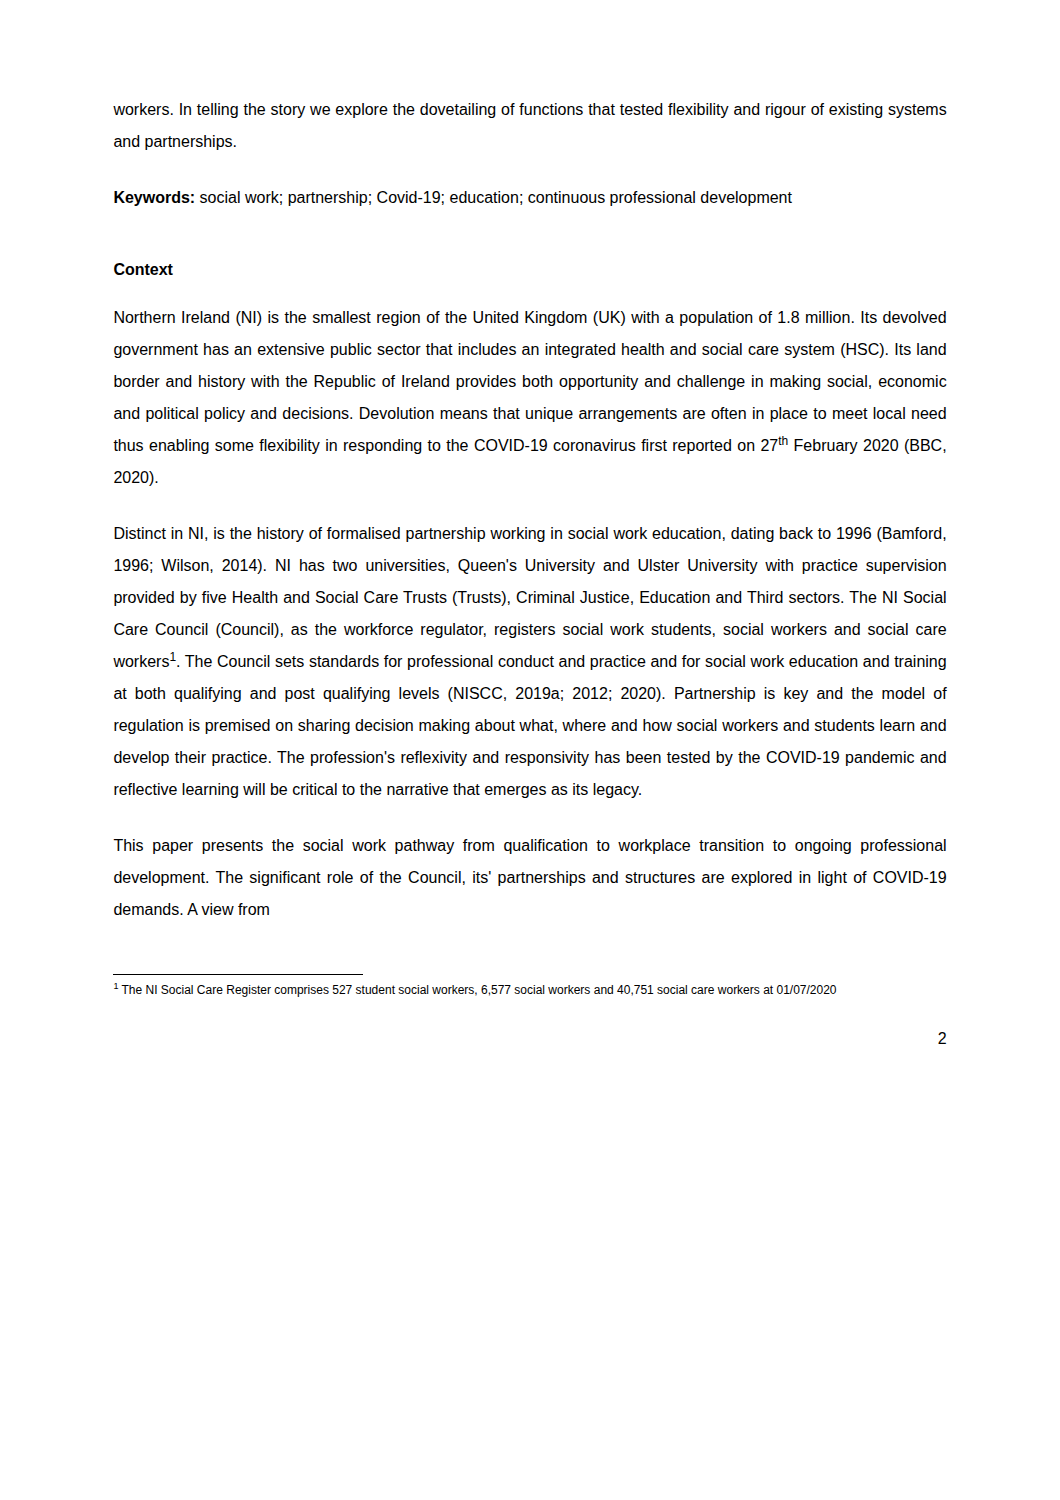workers. In telling the story we explore the dovetailing of functions that tested flexibility and rigour of existing systems and partnerships.
Keywords: social work; partnership; Covid-19; education; continuous professional development
Context
Northern Ireland (NI) is the smallest region of the United Kingdom (UK) with a population of 1.8 million. Its devolved government has an extensive public sector that includes an integrated health and social care system (HSC). Its land border and history with the Republic of Ireland provides both opportunity and challenge in making social, economic and political policy and decisions. Devolution means that unique arrangements are often in place to meet local need thus enabling some flexibility in responding to the COVID-19 coronavirus first reported on 27th February 2020 (BBC, 2020).
Distinct in NI, is the history of formalised partnership working in social work education, dating back to 1996 (Bamford, 1996; Wilson, 2014). NI has two universities, Queen's University and Ulster University with practice supervision provided by five Health and Social Care Trusts (Trusts), Criminal Justice, Education and Third sectors. The NI Social Care Council (Council), as the workforce regulator, registers social work students, social workers and social care workers1. The Council sets standards for professional conduct and practice and for social work education and training at both qualifying and post qualifying levels (NISCC, 2019a; 2012; 2020). Partnership is key and the model of regulation is premised on sharing decision making about what, where and how social workers and students learn and develop their practice. The profession's reflexivity and responsivity has been tested by the COVID-19 pandemic and reflective learning will be critical to the narrative that emerges as its legacy.
This paper presents the social work pathway from qualification to workplace transition to ongoing professional development. The significant role of the Council, its' partnerships and structures are explored in light of COVID-19 demands. A view from
1 The NI Social Care Register comprises 527 student social workers, 6,577 social workers and 40,751 social care workers at 01/07/2020
2